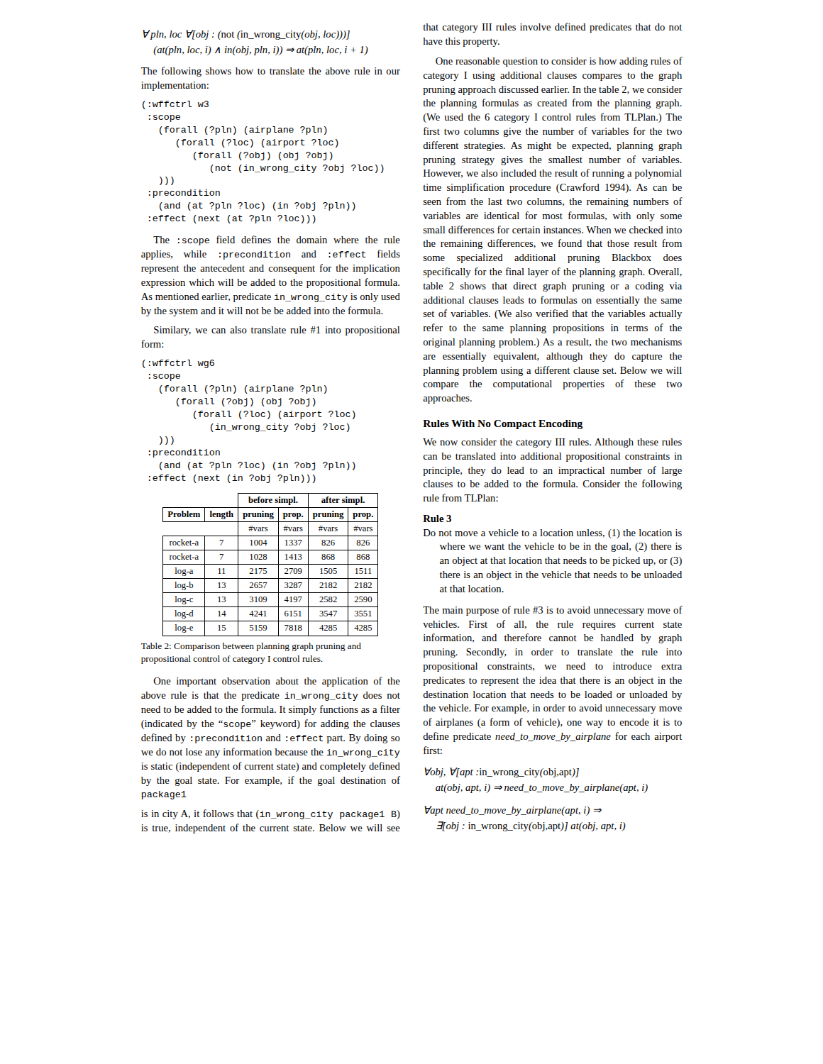∀ pln, loc ∀[obj : (not (in_wrong_city(obj, loc)))]
(at(pln, loc, i) ∧ in(obj, pln, i)) ⇒ at(pln, loc, i + 1)
The following shows how to translate the above rule in our implementation:
(:wffctrl w3
 :scope
   (forall (?pln) (airplane ?pln)
      (forall (?loc) (airport ?loc)
         (forall (?obj) (obj ?obj)
            (not (in_wrong_city ?obj ?loc))
   )))
 :precondition
   (and (at ?pln ?loc) (in ?obj ?pln))
 :effect (next (at ?pln ?loc)))
The :scope field defines the domain where the rule applies, while :precondition and :effect fields represent the antecedent and consequent for the implication expression which will be added to the propositional formula. As mentioned earlier, predicate in_wrong_city is only used by the system and it will not be be added into the formula.
Similary, we can also translate rule #1 into propositional form:
(:wffctrl wg6
 :scope
   (forall (?pln) (airplane ?pln)
      (forall (?obj) (obj ?obj)
         (forall (?loc) (airport ?loc)
            (in_wrong_city ?obj ?loc)
   )))
 :precondition
   (and (at ?pln ?loc) (in ?obj ?pln))
 :effect (next (in ?obj ?pln)))
| | | before simpl. | after simpl. |
| Problem | length | pruning | prop. | pruning | prop. |
| | | #vars | #vars | #vars | #vars |
| rocket-a | 7 | 1004 | 1337 | 826 | 826 |
| rocket-a | 7 | 1028 | 1413 | 868 | 868 |
| log-a | 11 | 2175 | 2709 | 1505 | 1511 |
| log-b | 13 | 2657 | 3287 | 2182 | 2182 |
| log-c | 13 | 3109 | 4197 | 2582 | 2590 |
| log-d | 14 | 4241 | 6151 | 3547 | 3551 |
| log-e | 15 | 5159 | 7818 | 4285 | 4285 |
Table 2: Comparison between planning graph pruning and propositional control of category I control rules.
One important observation about the application of the above rule is that the predicate in_wrong_city does not need to be added to the formula. It simply functions as a filter (indicated by the “scope” keyword) for adding the clauses defined by :precondition and :effect part. By doing so we do not lose any information because the in_wrong_city is static (independent of current state) and completely defined by the goal state. For example, if the goal destination of package1
is in city A, it follows that (in_wrong_city package1 B) is true, independent of the current state. Below we will see that category III rules involve defined predicates that do not have this property.
One reasonable question to consider is how adding rules of category I using additional clauses compares to the graph pruning approach discussed earlier. In the table 2, we consider the planning formulas as created from the planning graph. (We used the 6 category I control rules from TLPlan.) The first two columns give the number of variables for the two different strategies. As might be expected, planning graph pruning strategy gives the smallest number of variables. However, we also included the result of running a polynomial time simplification procedure (Crawford 1994). As can be seen from the last two columns, the remaining numbers of variables are identical for most formulas, with only some small differences for certain instances. When we checked into the remaining differences, we found that those result from some specialized additional pruning Blackbox does specifically for the final layer of the planning graph. Overall, table 2 shows that direct graph pruning or a coding via additional clauses leads to formulas on essentially the same set of variables. (We also verified that the variables actually refer to the same planning propositions in terms of the original planning problem.) As a result, the two mechanisms are essentially equivalent, although they do capture the planning problem using a different clause set. Below we will compare the computational properties of these two approaches.
Rules With No Compact Encoding
We now consider the category III rules. Although these rules can be translated into additional propositional constraints in principle, they do lead to an impractical number of large clauses to be added to the formula. Consider the following rule from TLPlan:
Rule 3 Do not move a vehicle to a location unless, (1) the location is where we want the vehicle to be in the goal, (2) there is an object at that location that needs to be picked up, or (3) there is an object in the vehicle that needs to be unloaded at that location.
The main purpose of rule #3 is to avoid unnecessary move of vehicles. First of all, the rule requires current state information, and therefore cannot be handled by graph pruning. Secondly, in order to translate the rule into propositional constraints, we need to introduce extra predicates to represent the idea that there is an object in the destination location that needs to be loaded or unloaded by the vehicle. For example, in order to avoid unnecessary move of airplanes (a form of vehicle), one way to encode it is to define predicate need_to_move_by_airplane for each airport first:
∀obj, ∀[apt :in_wrong_city(obj,apt)]
at(obj, apt, i) ⇒ need_to_move_by_airplane(apt, i)
∀apt need_to_move_by_airplane(apt, i) ⇒
∃[obj : in_wrong_city(obj,apt)] at(obj, apt, i)